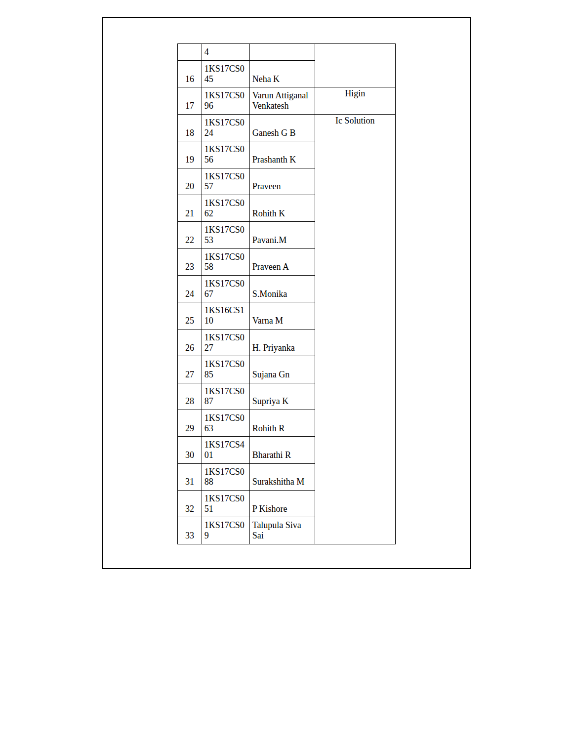| | 4 | | |
| 16 | 1KS17CS045 | Neha K |
| 17 | 1KS17CS096 | Varun Attiganal Venkatesh | Higin |
| 18 | 1KS17CS024 | Ganesh G B | Ic Solution |
| 19 | 1KS17CS056 | Prashanth K |
| 20 | 1KS17CS057 | Praveen |
| 21 | 1KS17CS062 | Rohith K |
| 22 | 1KS17CS053 | Pavani.M |
| 23 | 1KS17CS058 | Praveen A |
| 24 | 1KS17CS067 | S.Monika |
| 25 | 1KS16CS110 | Varna M |
| 26 | 1KS17CS027 | H. Priyanka |
| 27 | 1KS17CS085 | Sujana Gn |
| 28 | 1KS17CS087 | Supriya K |
| 29 | 1KS17CS063 | Rohith R |
| 30 | 1KS17CS401 | Bharathi R |
| 31 | 1KS17CS088 | Surakshitha M |
| 32 | 1KS17CS051 | P Kishore |
| 33 | 1KS17CS09 | Talupula Siva Sai |